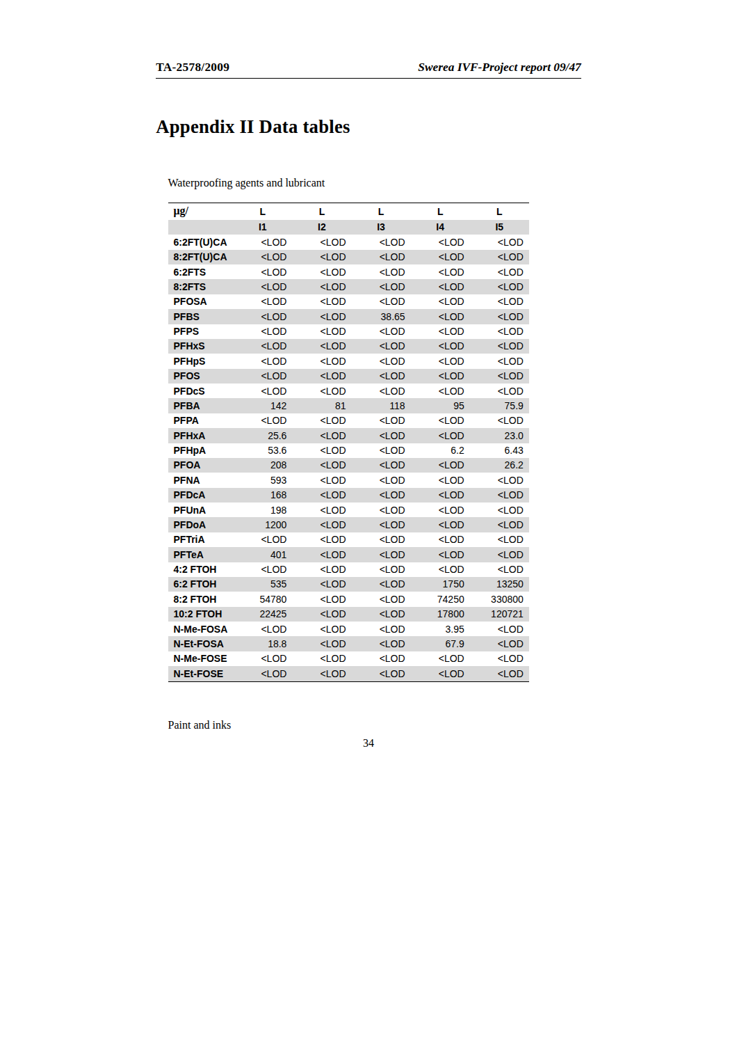TA-2578/2009
Swerea IVF-Project report 09/47
Appendix II Data tables
Waterproofing agents and lubricant
| μ g/ | L | L | L | L | L |
| --- | --- | --- | --- | --- | --- |
| | I1 | I2 | I3 | I4 | I5 |
| 6:2FT(U)CA | <LOD | <LOD | <LOD | <LOD | <LOD |
| 8:2FT(U)CA | <LOD | <LOD | <LOD | <LOD | <LOD |
| 6:2FTS | <LOD | <LOD | <LOD | <LOD | <LOD |
| 8:2FTS | <LOD | <LOD | <LOD | <LOD | <LOD |
| PFOSA | <LOD | <LOD | <LOD | <LOD | <LOD |
| PFBS | <LOD | <LOD | 38.65 | <LOD | <LOD |
| PFPS | <LOD | <LOD | <LOD | <LOD | <LOD |
| PFHxS | <LOD | <LOD | <LOD | <LOD | <LOD |
| PFHpS | <LOD | <LOD | <LOD | <LOD | <LOD |
| PFOS | <LOD | <LOD | <LOD | <LOD | <LOD |
| PFDcS | <LOD | <LOD | <LOD | <LOD | <LOD |
| PFBA | 142 | 81 | 118 | 95 | 75.9 |
| PFPA | <LOD | <LOD | <LOD | <LOD | <LOD |
| PFHxA | 25.6 | <LOD | <LOD | <LOD | 23.0 |
| PFHpA | 53.6 | <LOD | <LOD | 6.2 | 6.43 |
| PFOA | 208 | <LOD | <LOD | <LOD | 26.2 |
| PFNA | 593 | <LOD | <LOD | <LOD | <LOD |
| PFDcA | 168 | <LOD | <LOD | <LOD | <LOD |
| PFUnA | 198 | <LOD | <LOD | <LOD | <LOD |
| PFDoA | 1200 | <LOD | <LOD | <LOD | <LOD |
| PFTriA | <LOD | <LOD | <LOD | <LOD | <LOD |
| PFTeA | 401 | <LOD | <LOD | <LOD | <LOD |
| 4:2 FTOH | <LOD | <LOD | <LOD | <LOD | <LOD |
| 6:2 FTOH | 535 | <LOD | <LOD | 1750 | 13250 |
| 8:2 FTOH | 54780 | <LOD | <LOD | 74250 | 330800 |
| 10:2 FTOH | 22425 | <LOD | <LOD | 17800 | 120721 |
| N-Me-FOSA | <LOD | <LOD | <LOD | 3.95 | <LOD |
| N-Et-FOSA | 18.8 | <LOD | <LOD | 67.9 | <LOD |
| N-Me-FOSE | <LOD | <LOD | <LOD | <LOD | <LOD |
| N-Et-FOSE | <LOD | <LOD | <LOD | <LOD | <LOD |
Paint and inks
34